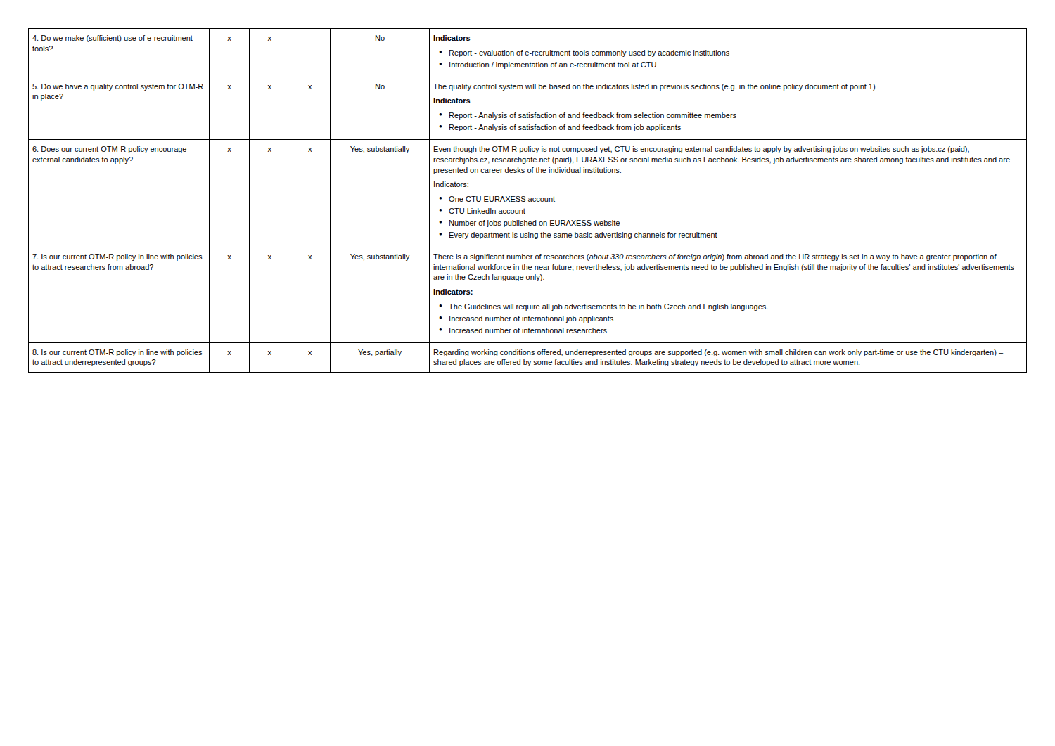| 4. Do we make (sufficient) use of e-recruitment tools? | x | x | | No | Indicators Report - evaluation of e-recruitment tools commonly used by academic institutions Introduction / implementation of an e-recruitment tool at CTU |
| 5. Do we have a quality control system for OTM-R in place? | x | x | x | No | The quality control system will be based on the indicators listed in previous sections (e.g. in the online policy document of point 1) Indicators Report - Analysis of satisfaction of and feedback from selection committee members Report - Analysis of satisfaction of and feedback from job applicants |
| 6. Does our current OTM-R policy encourage external candidates to apply? | x | x | x | Yes, substantially | Even though the OTM-R policy is not composed yet, CTU is encouraging external candidates to apply by advertising jobs on websites such as jobs.cz (paid), researchjobs.cz, researchgate.net (paid), EURAXESS or social media such as Facebook. Besides, job advertisements are shared among faculties and institutes and are presented on career desks of the individual institutions. Indicators: One CTU EURAXESS account CTU LinkedIn account Number of jobs published on EURAXESS website Every department is using the same basic advertising channels for recruitment |
| 7. Is our current OTM-R policy in line with policies to attract researchers from abroad? | x | x | x | Yes, substantially | There is a significant number of researchers ( about 330 researchers of foreign origin ) from abroad and the HR strategy is set in a way to have a greater proportion of international workforce in the near future; nevertheless, job advertisements need to be published in English (still the majority of the faculties' and institutes' advertisements are in the Czech language only). Indicators: The Guidelines will require all job advertisements to be in both Czech and English languages. Increased number of international job applicants Increased number of international researchers |
| 8. Is our current OTM-R policy in line with policies to attract underrepresented groups? | x | x | x | Yes, partially | Regarding working conditions offered, underrepresented groups are supported (e.g. women with small children can work only part-time or use the CTU kindergarten) – shared places are offered by some faculties and institutes. Marketing strategy needs to be developed to attract more women. |